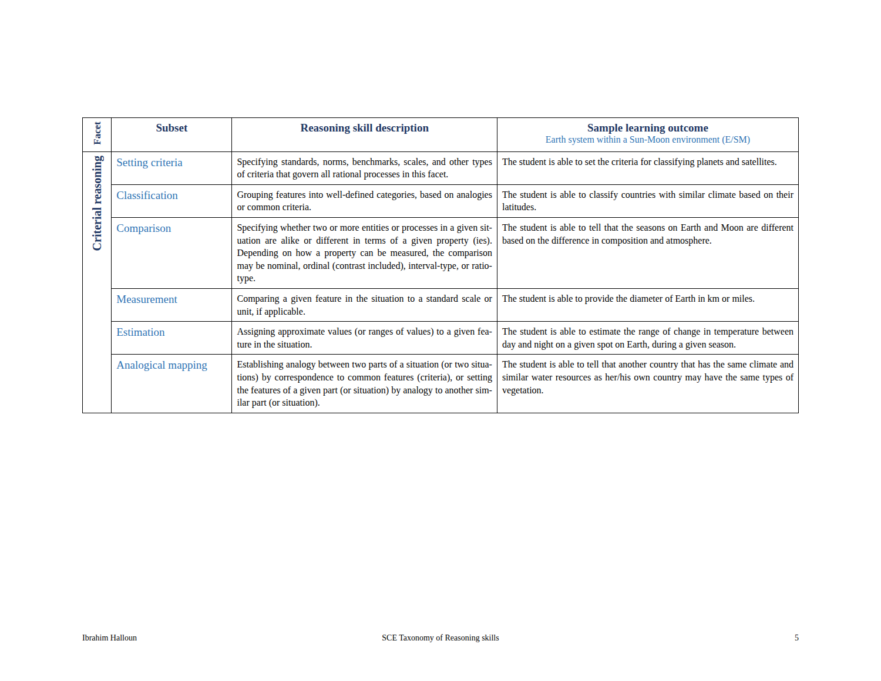| Facet | Subset | Reasoning skill description | Sample learning outcome Earth system within a Sun-Moon environment (E/SM) |
| --- | --- | --- | --- |
| Criterial reasoning | Setting criteria | Specifying standards, norms, benchmarks, scales, and other types of criteria that govern all rational processes in this facet. | The student is able to set the criteria for classifying planets and satellites. |
| Classification | Grouping features into well-defined categories, based on analogies or common criteria. | The student is able to classify countries with similar climate based on their latitudes. |
| Comparison | Specifying whether two or more entities or processes in a given situation are alike or different in terms of a given property (ies). Depending on how a property can be measured, the comparison may be nominal, ordinal (contrast included), interval-type, or ratio-type. | The student is able to tell that the seasons on Earth and Moon are different based on the difference in composition and atmosphere. |
| Measurement | Comparing a given feature in the situation to a standard scale or unit, if applicable. | The student is able to provide the diameter of Earth in km or miles. |
| Estimation | Assigning approximate values (or ranges of values) to a given feature in the situation. | The student is able to estimate the range of change in temperature between day and night on a given spot on Earth, during a given season. |
| Analogical mapping | Establishing analogy between two parts of a situation (or two situations) by correspondence to common features (criteria), or setting the features of a given part (or situation) by analogy to another similar part (or situation). | The student is able to tell that another country that has the same climate and similar water resources as her/his own country may have the same types of vegetation. |
| Ibrahim Halloun | SCE Taxonomy of Reasoning skills | 5 |